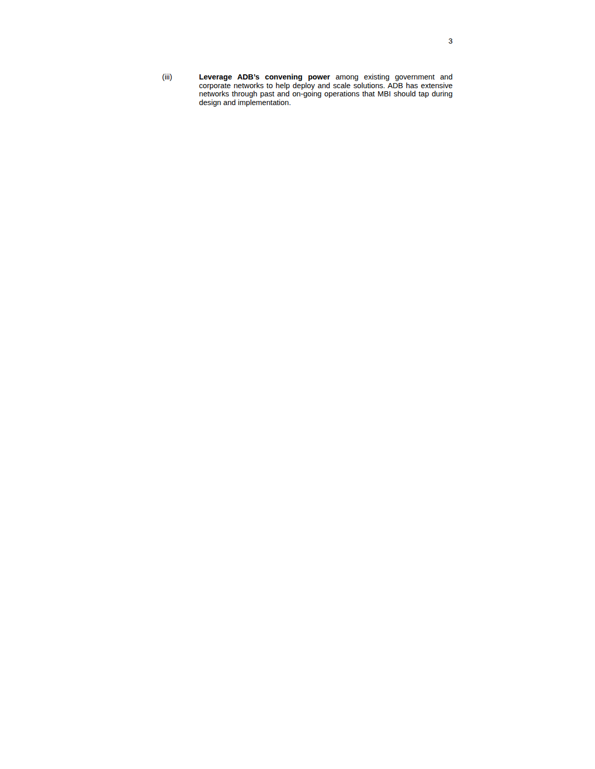3
(iii)
Leverage ADB’s convening power among existing government and corporate networks to help deploy and scale solutions. ADB has extensive networks through past and on-going operations that MBI should tap during design and implementation.